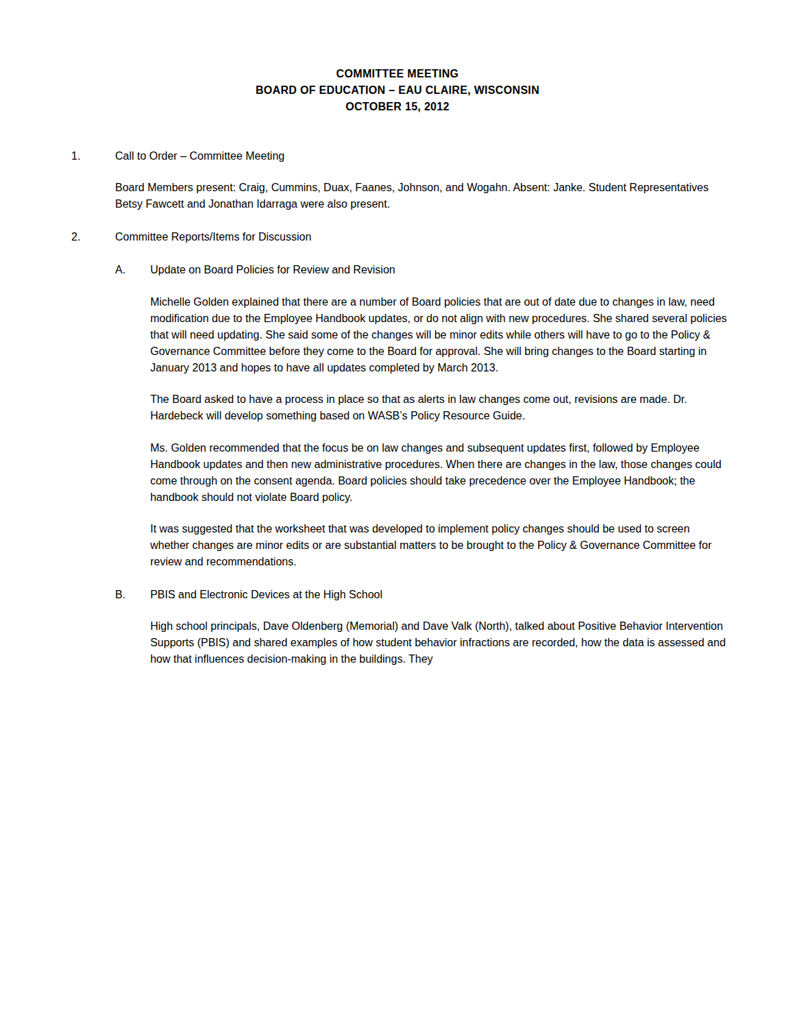COMMITTEE MEETING
BOARD OF EDUCATION – EAU CLAIRE, WISCONSIN
OCTOBER 15, 2012
1.
Call to Order – Committee Meeting
Board Members present: Craig, Cummins, Duax, Faanes, Johnson, and Wogahn. Absent: Janke. Student Representatives Betsy Fawcett and Jonathan Idarraga were also present.
2.
Committee Reports/Items for Discussion
A.
Update on Board Policies for Review and Revision
Michelle Golden explained that there are a number of Board policies that are out of date due to changes in law, need modification due to the Employee Handbook updates, or do not align with new procedures. She shared several policies that will need updating. She said some of the changes will be minor edits while others will have to go to the Policy & Governance Committee before they come to the Board for approval. She will bring changes to the Board starting in January 2013 and hopes to have all updates completed by March 2013.
The Board asked to have a process in place so that as alerts in law changes come out, revisions are made. Dr. Hardebeck will develop something based on WASB’s Policy Resource Guide.
Ms. Golden recommended that the focus be on law changes and subsequent updates first, followed by Employee Handbook updates and then new administrative procedures. When there are changes in the law, those changes could come through on the consent agenda. Board policies should take precedence over the Employee Handbook; the handbook should not violate Board policy.
It was suggested that the worksheet that was developed to implement policy changes should be used to screen whether changes are minor edits or are substantial matters to be brought to the Policy & Governance Committee for review and recommendations.
B.
PBIS and Electronic Devices at the High School
High school principals, Dave Oldenberg (Memorial) and Dave Valk (North), talked about Positive Behavior Intervention Supports (PBIS) and shared examples of how student behavior infractions are recorded, how the data is assessed and how that influences decision-making in the buildings. They